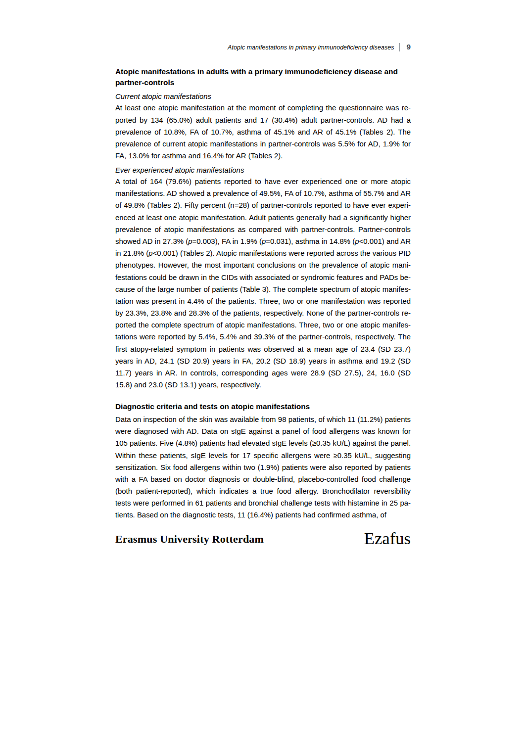Atopic manifestations in primary immunodeficiency diseases 9
Atopic manifestations in adults with a primary immunodeficiency disease and partner-controls
Current atopic manifestations
At least one atopic manifestation at the moment of completing the questionnaire was reported by 134 (65.0%) adult patients and 17 (30.4%) adult partner-controls. AD had a prevalence of 10.8%, FA of 10.7%, asthma of 45.1% and AR of 45.1% (Tables 2). The prevalence of current atopic manifestations in partner-controls was 5.5% for AD, 1.9% for FA, 13.0% for asthma and 16.4% for AR (Tables 2).
Ever experienced atopic manifestations
A total of 164 (79.6%) patients reported to have ever experienced one or more atopic manifestations. AD showed a prevalence of 49.5%, FA of 10.7%, asthma of 55.7% and AR of 49.8% (Tables 2). Fifty percent (n=28) of partner-controls reported to have ever experienced at least one atopic manifestation. Adult patients generally had a significantly higher prevalence of atopic manifestations as compared with partner-controls. Partner-controls showed AD in 27.3% (p=0.003), FA in 1.9% (p=0.031), asthma in 14.8% (p<0.001) and AR in 21.8% (p<0.001) (Tables 2). Atopic manifestations were reported across the various PID phenotypes. However, the most important conclusions on the prevalence of atopic manifestations could be drawn in the CIDs with associated or syndromic features and PADs because of the large number of patients (Table 3). The complete spectrum of atopic manifestation was present in 4.4% of the patients. Three, two or one manifestation was reported by 23.3%, 23.8% and 28.3% of the patients, respectively. None of the partner-controls reported the complete spectrum of atopic manifestations. Three, two or one atopic manifestations were reported by 5.4%, 5.4% and 39.3% of the partner-controls, respectively. The first atopy-related symptom in patients was observed at a mean age of 23.4 (SD 23.7) years in AD, 24.1 (SD 20.9) years in FA, 20.2 (SD 18.9) years in asthma and 19.2 (SD 11.7) years in AR. In controls, corresponding ages were 28.9 (SD 27.5), 24, 16.0 (SD 15.8) and 23.0 (SD 13.1) years, respectively.
Diagnostic criteria and tests on atopic manifestations
Data on inspection of the skin was available from 98 patients, of which 11 (11.2%) patients were diagnosed with AD. Data on sIgE against a panel of food allergens was known for 105 patients. Five (4.8%) patients had elevated sIgE levels (≥0.35 kU/L) against the panel. Within these patients, sIgE levels for 17 specific allergens were ≥0.35 kU/L, suggesting sensitization. Six food allergens within two (1.9%) patients were also reported by patients with a FA based on doctor diagnosis or double-blind, placebo-controlled food challenge (both patient-reported), which indicates a true food allergy. Bronchodilator reversibility tests were performed in 61 patients and bronchial challenge tests with histamine in 25 patients. Based on the diagnostic tests, 11 (16.4%) patients had confirmed asthma, of
Erasmus University Rotterdam
Ezafus